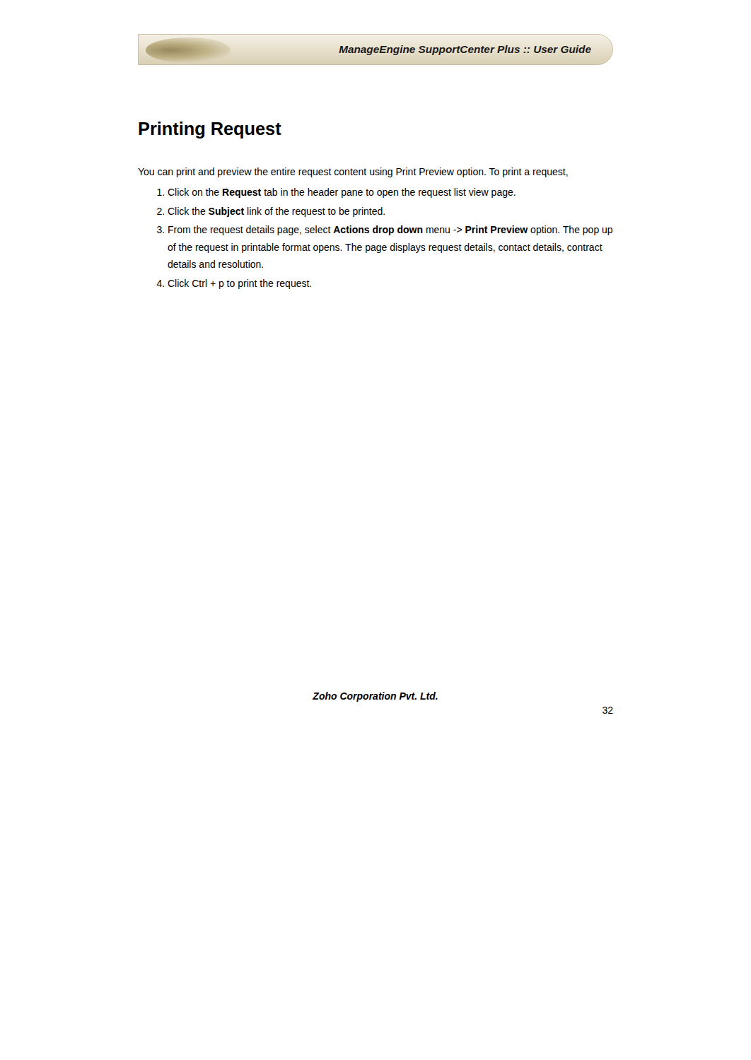ManageEngine SupportCenter Plus :: User Guide
Printing Request
You can print and preview the entire request content using Print Preview option. To print a request,
Click on the Request tab in the header pane to open the request list view page.
Click the Subject link of the request to be printed.
From the request details page, select Actions drop down menu -> Print Preview option. The pop up of the request in printable format opens. The page displays request details, contact details, contract details and resolution.
Click Ctrl + p to print the request.
Zoho Corporation Pvt. Ltd.
32